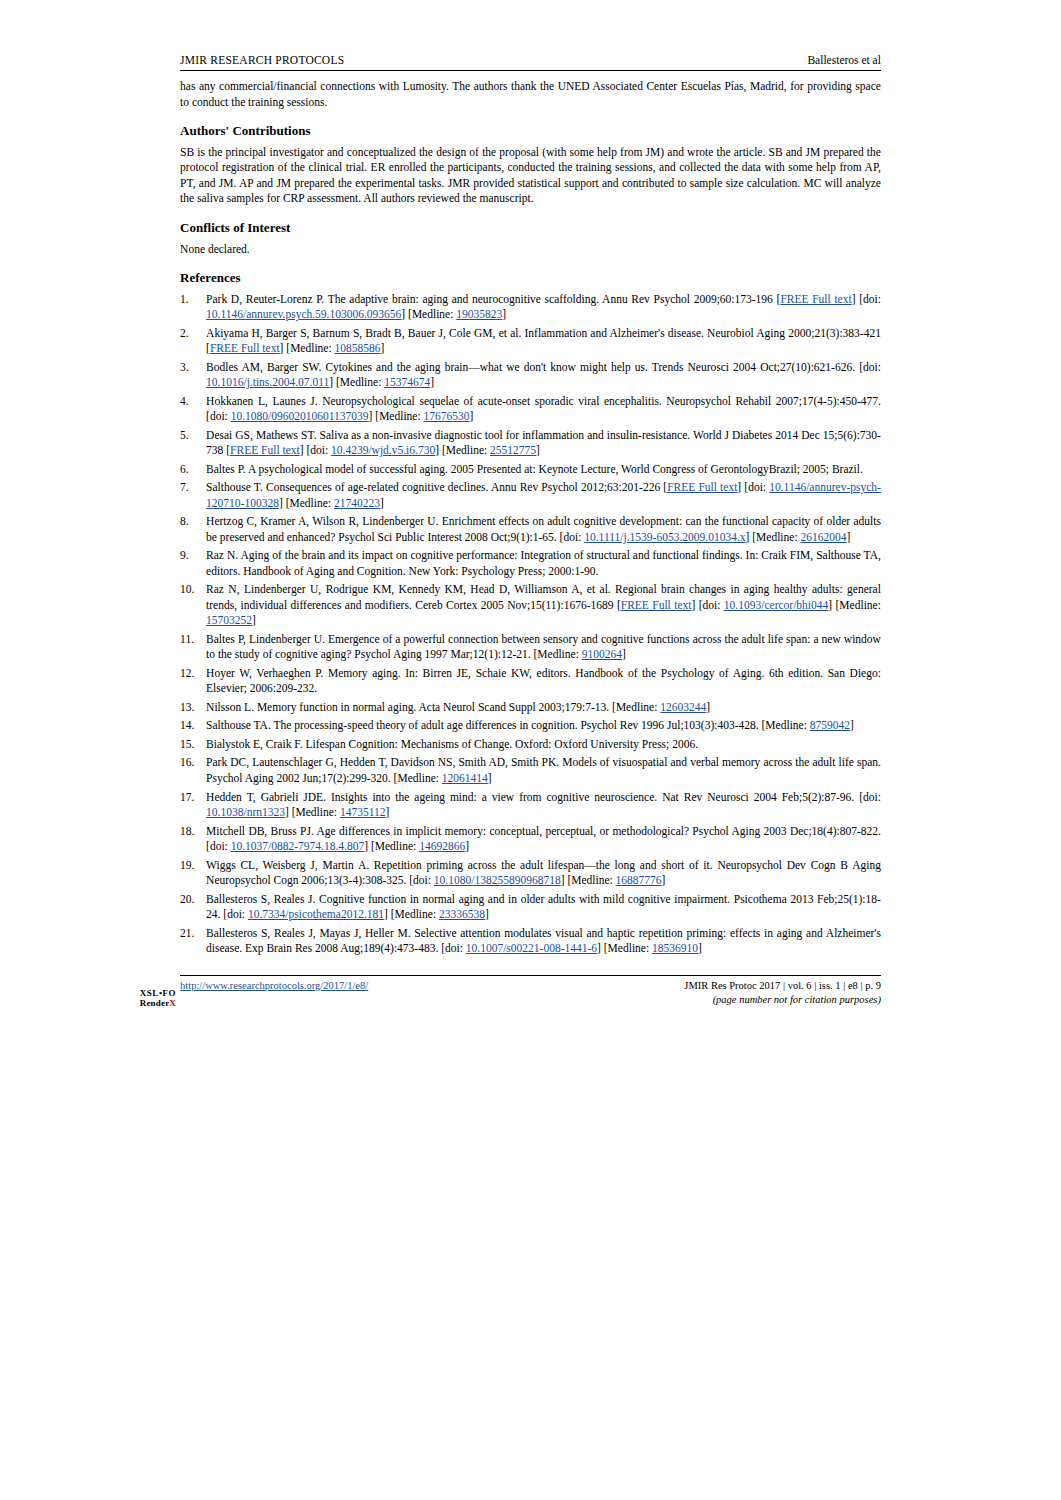JMIR RESEARCH PROTOCOLS
Ballesteros et al
has any commercial/financial connections with Lumosity. The authors thank the UNED Associated Center Escuelas Pías, Madrid, for providing space to conduct the training sessions.
Authors' Contributions
SB is the principal investigator and conceptualized the design of the proposal (with some help from JM) and wrote the article. SB and JM prepared the protocol registration of the clinical trial. ER enrolled the participants, conducted the training sessions, and collected the data with some help from AP, PT, and JM. AP and JM prepared the experimental tasks. JMR provided statistical support and contributed to sample size calculation. MC will analyze the saliva samples for CRP assessment. All authors reviewed the manuscript.
Conflicts of Interest
None declared.
References
1. Park D, Reuter-Lorenz P. The adaptive brain: aging and neurocognitive scaffolding. Annu Rev Psychol 2009;60:173-196 [FREE Full text] [doi: 10.1146/annurev.psych.59.103006.093656] [Medline: 19035823]
2. Akiyama H, Barger S, Barnum S, Bradt B, Bauer J, Cole GM, et al. Inflammation and Alzheimer's disease. Neurobiol Aging 2000;21(3):383-421 [FREE Full text] [Medline: 10858586]
3. Bodles AM, Barger SW. Cytokines and the aging brain—what we don't know might help us. Trends Neurosci 2004 Oct;27(10):621-626. [doi: 10.1016/j.tins.2004.07.011] [Medline: 15374674]
4. Hokkanen L, Launes J. Neuropsychological sequelae of acute-onset sporadic viral encephalitis. Neuropsychol Rehabil 2007;17(4-5):450-477. [doi: 10.1080/09602010601137039] [Medline: 17676530]
5. Desai GS, Mathews ST. Saliva as a non-invasive diagnostic tool for inflammation and insulin-resistance. World J Diabetes 2014 Dec 15;5(6):730-738 [FREE Full text] [doi: 10.4239/wjd.v5.i6.730] [Medline: 25512775]
6. Baltes P. A psychological model of successful aging. 2005 Presented at: Keynote Lecture, World Congress of GerontologyBrazil; 2005; Brazil.
7. Salthouse T. Consequences of age-related cognitive declines. Annu Rev Psychol 2012;63:201-226 [FREE Full text] [doi: 10.1146/annurev-psych-120710-100328] [Medline: 21740223]
8. Hertzog C, Kramer A, Wilson R, Lindenberger U. Enrichment effects on adult cognitive development: can the functional capacity of older adults be preserved and enhanced? Psychol Sci Public Interest 2008 Oct;9(1):1-65. [doi: 10.1111/j.1539-6053.2009.01034.x] [Medline: 26162004]
9. Raz N. Aging of the brain and its impact on cognitive performance: Integration of structural and functional findings. In: Craik FIM, Salthouse TA, editors. Handbook of Aging and Cognition. New York: Psychology Press; 2000:1-90.
10. Raz N, Lindenberger U, Rodrigue KM, Kennedy KM, Head D, Williamson A, et al. Regional brain changes in aging healthy adults: general trends, individual differences and modifiers. Cereb Cortex 2005 Nov;15(11):1676-1689 [FREE Full text] [doi: 10.1093/cercor/bhi044] [Medline: 15703252]
11. Baltes P, Lindenberger U. Emergence of a powerful connection between sensory and cognitive functions across the adult life span: a new window to the study of cognitive aging? Psychol Aging 1997 Mar;12(1):12-21. [Medline: 9100264]
12. Hoyer W, Verhaeghen P. Memory aging. In: Birren JE, Schaie KW, editors. Handbook of the Psychology of Aging. 6th edition. San Diego: Elsevier; 2006:209-232.
13. Nilsson L. Memory function in normal aging. Acta Neurol Scand Suppl 2003;179:7-13. [Medline: 12603244]
14. Salthouse TA. The processing-speed theory of adult age differences in cognition. Psychol Rev 1996 Jul;103(3):403-428. [Medline: 8759042]
15. Bialystok E, Craik F. Lifespan Cognition: Mechanisms of Change. Oxford: Oxford University Press; 2006.
16. Park DC, Lautenschlager G, Hedden T, Davidson NS, Smith AD, Smith PK. Models of visuospatial and verbal memory across the adult life span. Psychol Aging 2002 Jun;17(2):299-320. [Medline: 12061414]
17. Hedden T, Gabrieli JDE. Insights into the ageing mind: a view from cognitive neuroscience. Nat Rev Neurosci 2004 Feb;5(2):87-96. [doi: 10.1038/nrn1323] [Medline: 14735112]
18. Mitchell DB, Bruss PJ. Age differences in implicit memory: conceptual, perceptual, or methodological? Psychol Aging 2003 Dec;18(4):807-822. [doi: 10.1037/0882-7974.18.4.807] [Medline: 14692866]
19. Wiggs CL, Weisberg J, Martin A. Repetition priming across the adult lifespan—the long and short of it. Neuropsychol Dev Cogn B Aging Neuropsychol Cogn 2006;13(3-4):308-325. [doi: 10.1080/138255890968718] [Medline: 16887776]
20. Ballesteros S, Reales J. Cognitive function in normal aging and in older adults with mild cognitive impairment. Psicothema 2013 Feb;25(1):18-24. [doi: 10.7334/psicothema2012.181] [Medline: 23336538]
21. Ballesteros S, Reales J, Mayas J, Heller M. Selective attention modulates visual and haptic repetition priming: effects in aging and Alzheimer's disease. Exp Brain Res 2008 Aug;189(4):473-483. [doi: 10.1007/s00221-008-1441-6] [Medline: 18536910]
http://www.researchprotocols.org/2017/1/e8/
JMIR Res Protoc 2017 | vol. 6 | iss. 1 | e8 | p. 9
(page number not for citation purposes)
XSL•FO
Render X